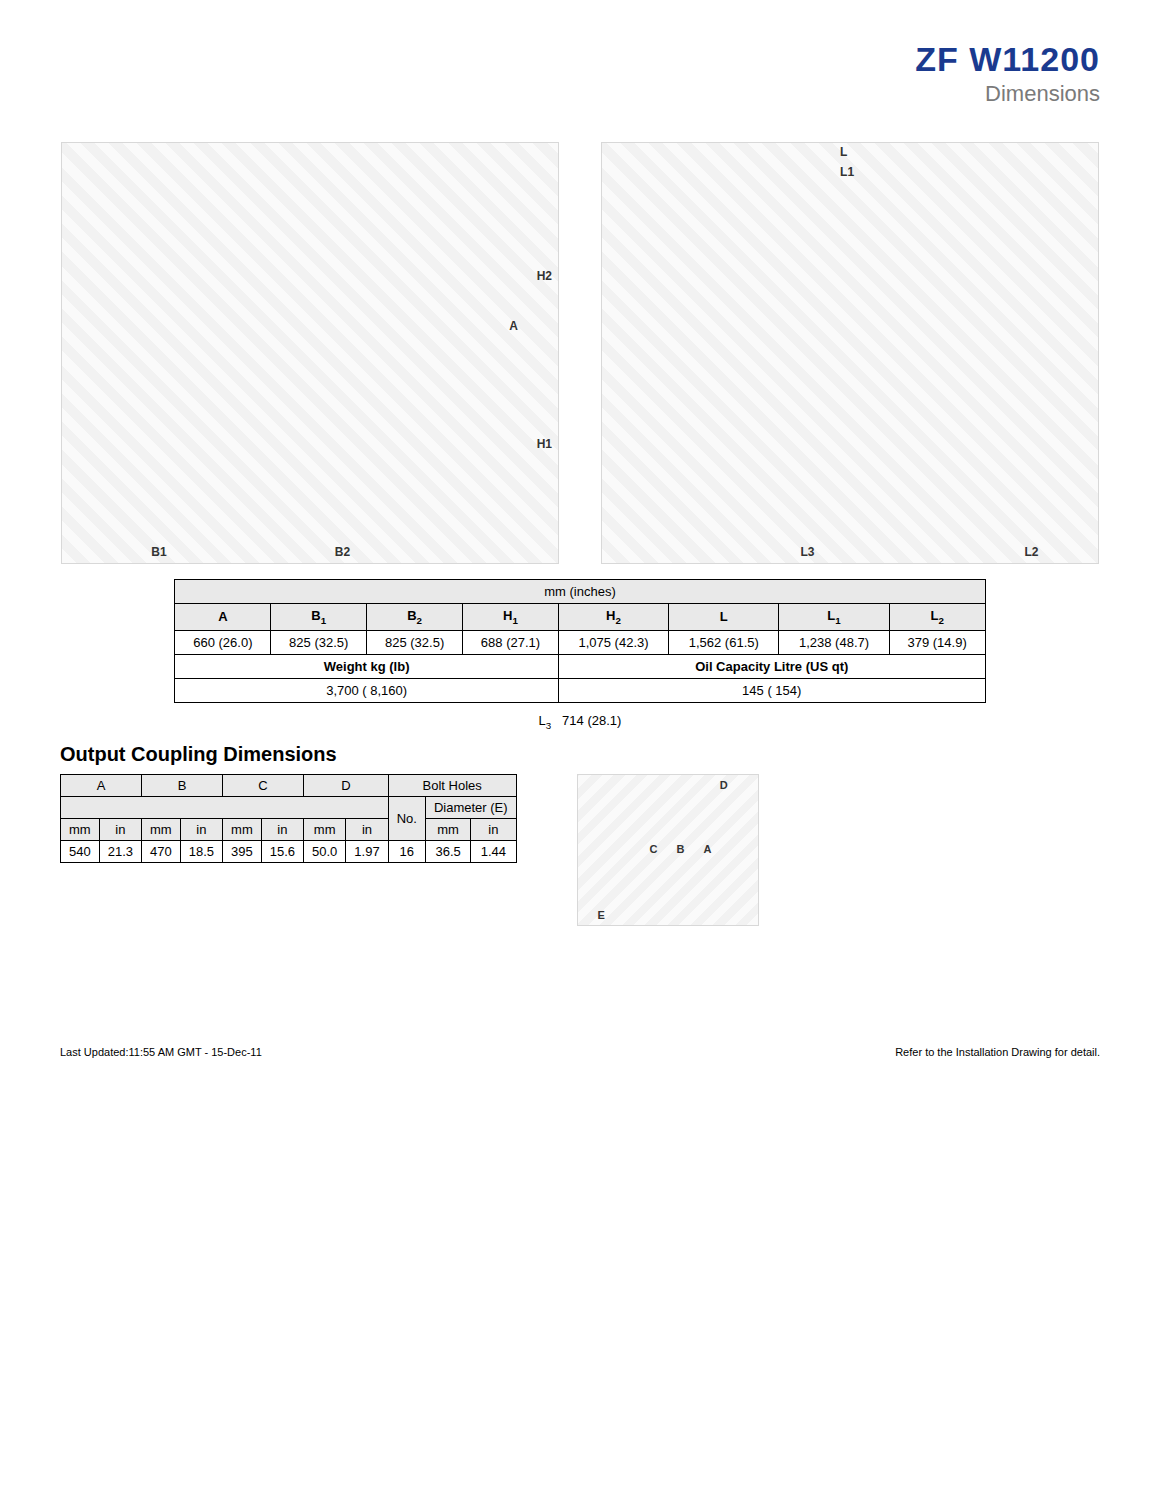ZF W11200
Dimensions
H2 A H1 B1 B2
L L1 L3 L2
| mm (inches) |
| --- |
| A | B 1 | B 2 | H 1 | H 2 | L | L 1 | L 2 |
| 660 (26.0) | 825 (32.5) | 825 (32.5) | 688 (27.1) | 1,075 (42.3) | 1,562 (61.5) | 1,238 (48.7) | 379 (14.9) |
| Weight kg (lb) | Oil Capacity Litre (US qt) |
| 3,700 ( 8,160) | 145 ( 154) |
L3 714 (28.1)
Output Coupling Dimensions
| A | B | C | D | Bolt Holes |
| --- | --- | --- | --- | --- |
| | No. | Diameter (E) |
| mm | in | mm | in | mm | in | mm | in | mm | in |
| 540 | 21.3 | 470 | 18.5 | 395 | 15.6 | 50.0 | 1.97 | 16 | 36.5 | 1.44 |
D C B A E
Last Updated:11:55 AM GMT - 15-Dec-11 Refer to the Installation Drawing for detail.